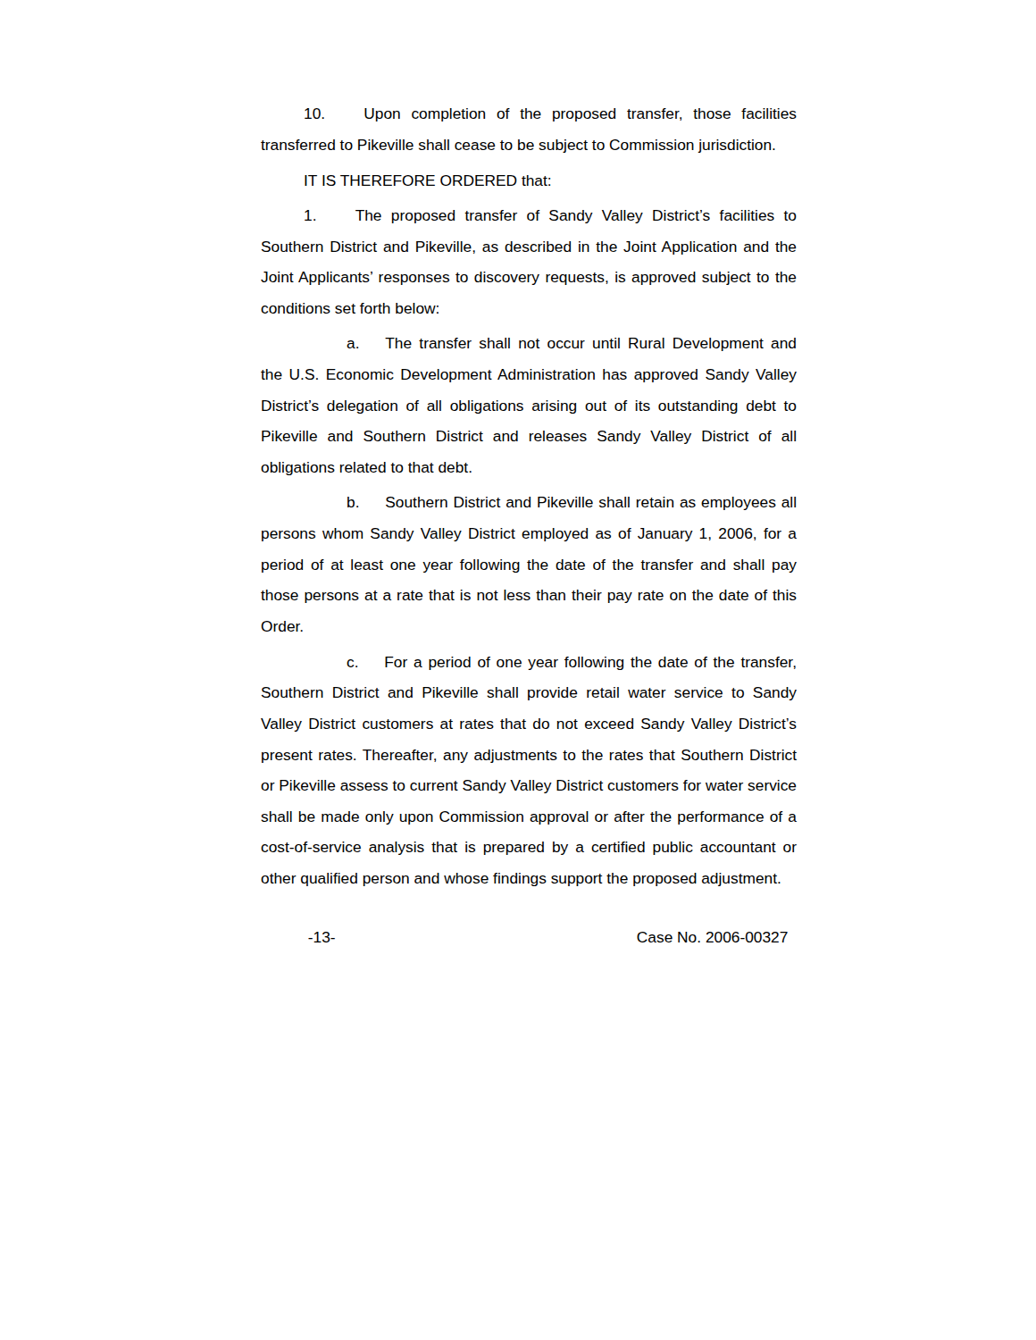10. Upon completion of the proposed transfer, those facilities transferred to Pikeville shall cease to be subject to Commission jurisdiction.
IT IS THEREFORE ORDERED that:
1. The proposed transfer of Sandy Valley District’s facilities to Southern District and Pikeville, as described in the Joint Application and the Joint Applicants’ responses to discovery requests, is approved subject to the conditions set forth below:
a. The transfer shall not occur until Rural Development and the U.S. Economic Development Administration has approved Sandy Valley District’s delegation of all obligations arising out of its outstanding debt to Pikeville and Southern District and releases Sandy Valley District of all obligations related to that debt.
b. Southern District and Pikeville shall retain as employees all persons whom Sandy Valley District employed as of January 1, 2006, for a period of at least one year following the date of the transfer and shall pay those persons at a rate that is not less than their pay rate on the date of this Order.
c. For a period of one year following the date of the transfer, Southern District and Pikeville shall provide retail water service to Sandy Valley District customers at rates that do not exceed Sandy Valley District’s present rates. Thereafter, any adjustments to the rates that Southern District or Pikeville assess to current Sandy Valley District customers for water service shall be made only upon Commission approval or after the performance of a cost-of-service analysis that is prepared by a certified public accountant or other qualified person and whose findings support the proposed adjustment.
-13- Case No. 2006-00327